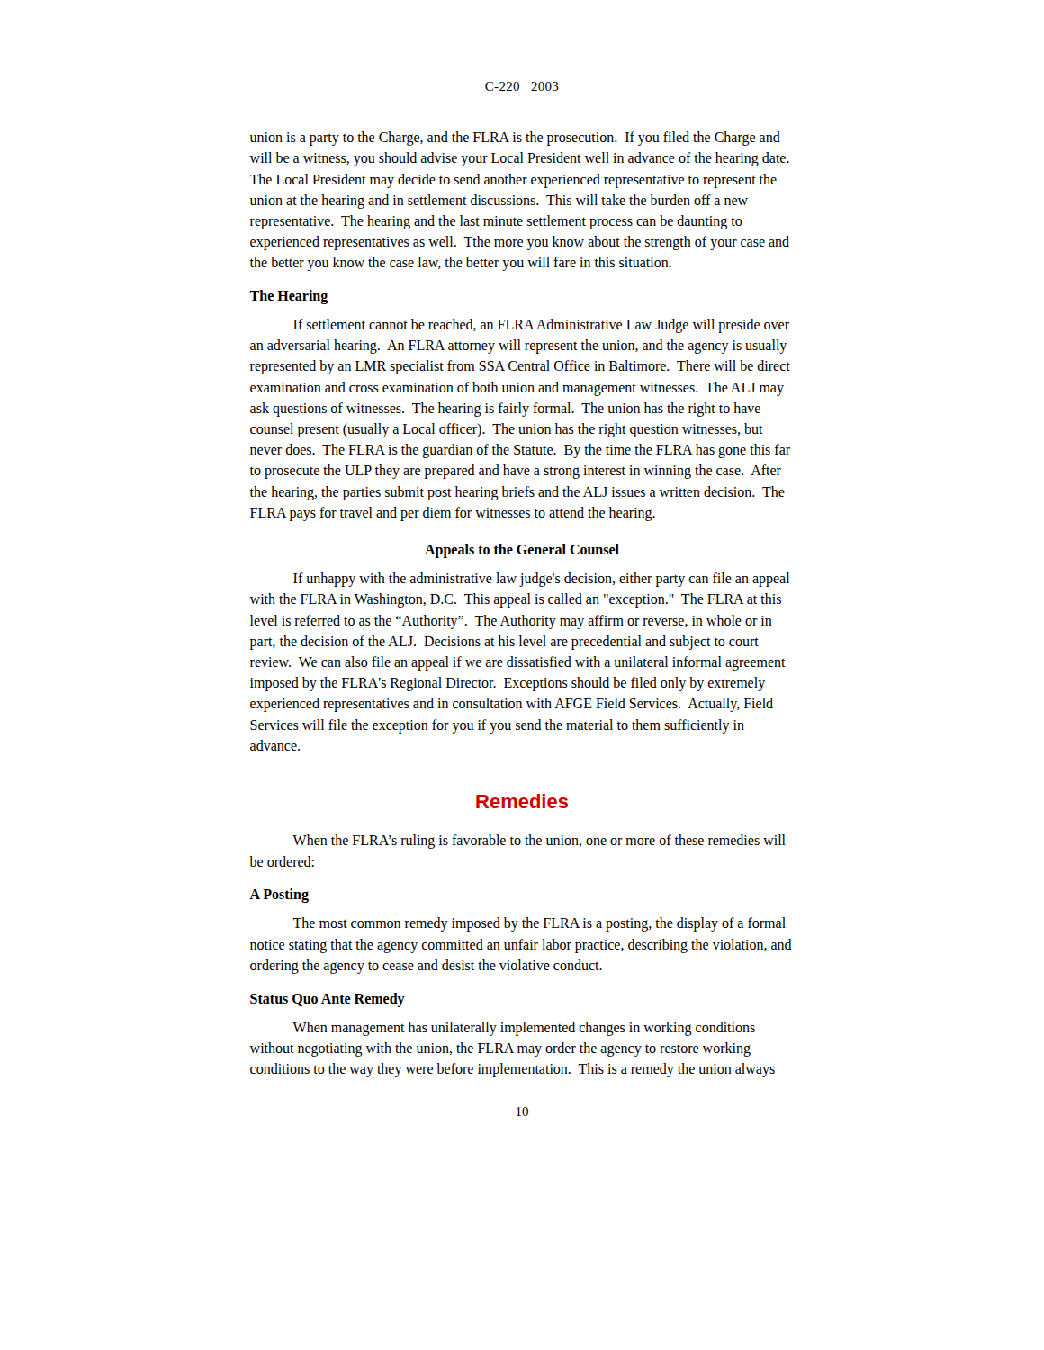C-220 2003
union is a party to the Charge, and the FLRA is the prosecution. If you filed the Charge and will be a witness, you should advise your Local President well in advance of the hearing date. The Local President may decide to send another experienced representative to represent the union at the hearing and in settlement discussions. This will take the burden off a new representative. The hearing and the last minute settlement process can be daunting to experienced representatives as well. Tthe more you know about the strength of your case and the better you know the case law, the better you will fare in this situation.
The Hearing
If settlement cannot be reached, an FLRA Administrative Law Judge will preside over an adversarial hearing. An FLRA attorney will represent the union, and the agency is usually represented by an LMR specialist from SSA Central Office in Baltimore. There will be direct examination and cross examination of both union and management witnesses. The ALJ may ask questions of witnesses. The hearing is fairly formal. The union has the right to have counsel present (usually a Local officer). The union has the right question witnesses, but never does. The FLRA is the guardian of the Statute. By the time the FLRA has gone this far to prosecute the ULP they are prepared and have a strong interest in winning the case. After the hearing, the parties submit post hearing briefs and the ALJ issues a written decision. The FLRA pays for travel and per diem for witnesses to attend the hearing.
Appeals to the General Counsel
If unhappy with the administrative law judge's decision, either party can file an appeal with the FLRA in Washington, D.C. This appeal is called an "exception." The FLRA at this level is referred to as the “Authority”. The Authority may affirm or reverse, in whole or in part, the decision of the ALJ. Decisions at his level are precedential and subject to court review. We can also file an appeal if we are dissatisfied with a unilateral informal agreement imposed by the FLRA's Regional Director. Exceptions should be filed only by extremely experienced representatives and in consultation with AFGE Field Services. Actually, Field Services will file the exception for you if you send the material to them sufficiently in advance.
Remedies
When the FLRA’s ruling is favorable to the union, one or more of these remedies will be ordered:
A Posting
The most common remedy imposed by the FLRA is a posting, the display of a formal notice stating that the agency committed an unfair labor practice, describing the violation, and ordering the agency to cease and desist the violative conduct.
Status Quo Ante Remedy
When management has unilaterally implemented changes in working conditions without negotiating with the union, the FLRA may order the agency to restore working conditions to the way they were before implementation. This is a remedy the union always
10